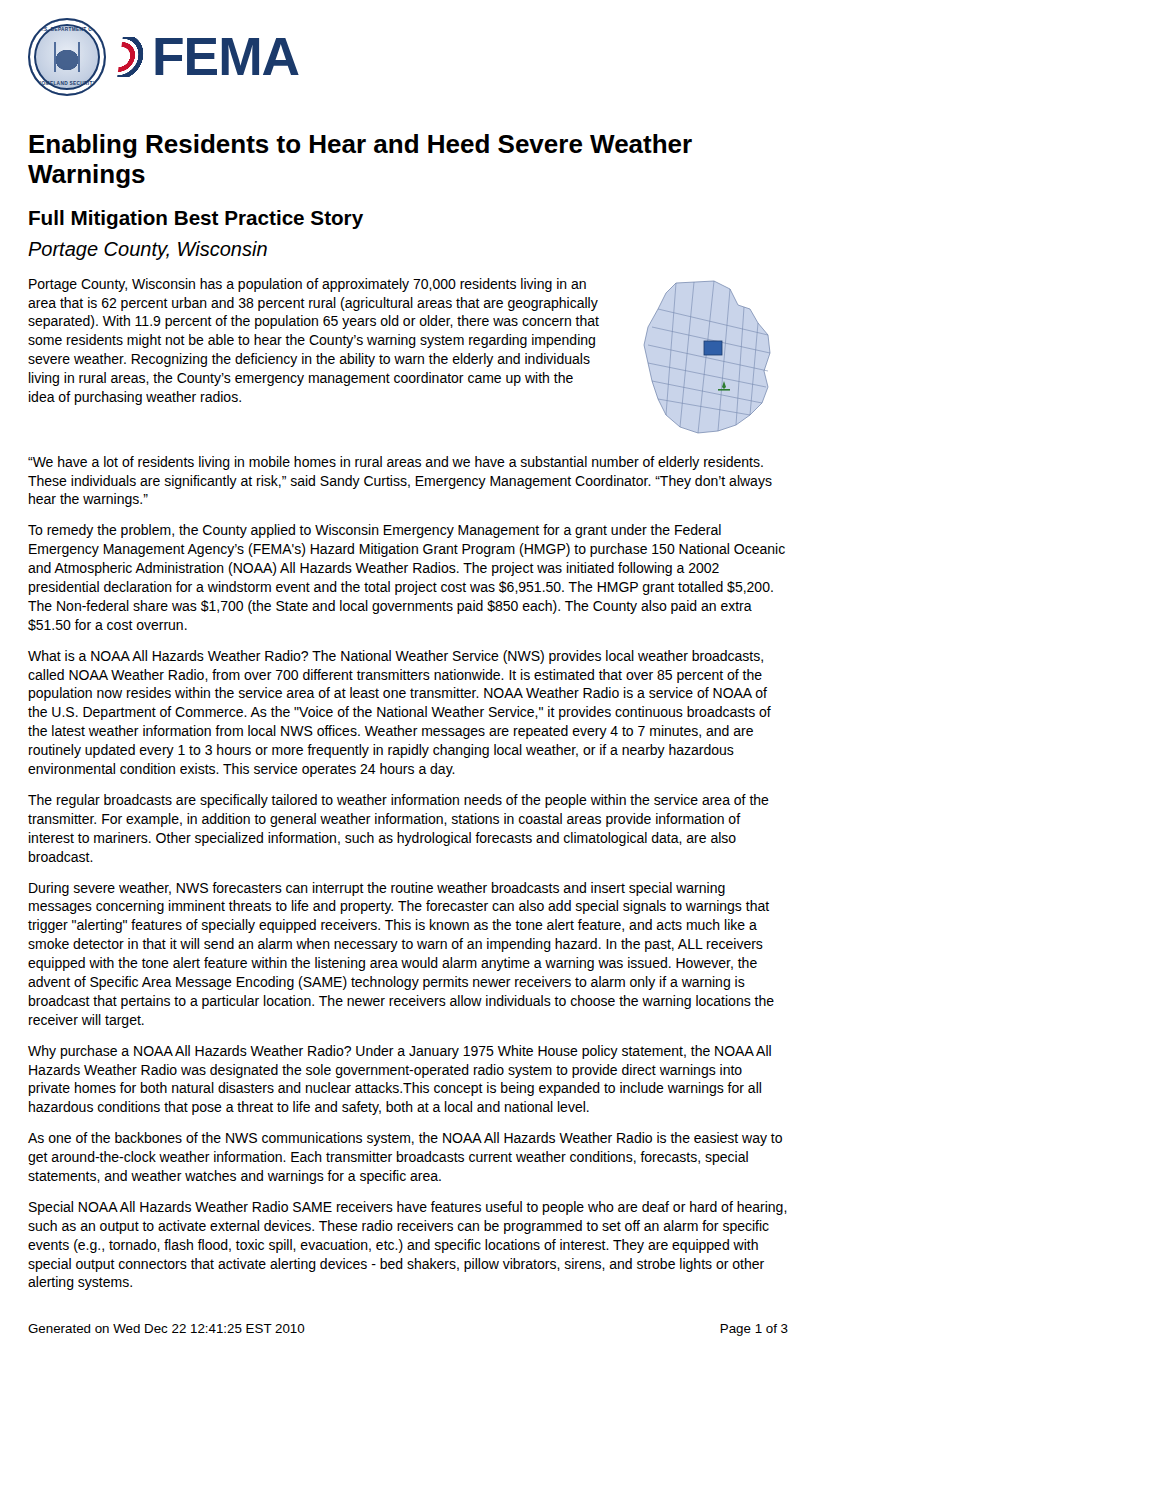U.S. Department of
Homeland Security
FEMA
Enabling Residents to Hear and Heed Severe Weather Warnings
Full Mitigation Best Practice Story
Portage County, Wisconsin
Portage County, Wisconsin has a population of approximately 70,000 residents living in an area that is 62 percent urban and 38 percent rural (agricultural areas that are geographically separated). With 11.9 percent of the population 65 years old or older, there was concern that some residents might not be able to hear the County’s warning system regarding impending severe weather. Recognizing the deficiency in the ability to warn the elderly and individuals living in rural areas, the County’s emergency management coordinator came up with the idea of purchasing weather radios.
“We have a lot of residents living in mobile homes in rural areas and we have a substantial number of elderly residents. These individuals are significantly at risk,” said Sandy Curtiss, Emergency Management Coordinator. “They don’t always hear the warnings.”
To remedy the problem, the County applied to Wisconsin Emergency Management for a grant under the Federal Emergency Management Agency’s (FEMA's) Hazard Mitigation Grant Program (HMGP) to purchase 150 National Oceanic and Atmospheric Administration (NOAA) All Hazards Weather Radios. The project was initiated following a 2002 presidential declaration for a windstorm event and the total project cost was $6,951.50. The HMGP grant totalled $5,200. The Non-federal share was $1,700 (the State and local governments paid $850 each). The County also paid an extra $51.50 for a cost overrun.
What is a NOAA All Hazards Weather Radio? The National Weather Service (NWS) provides local weather broadcasts, called NOAA Weather Radio, from over 700 different transmitters nationwide. It is estimated that over 85 percent of the population now resides within the service area of at least one transmitter. NOAA Weather Radio is a service of NOAA of the U.S. Department of Commerce. As the "Voice of the National Weather Service," it provides continuous broadcasts of the latest weather information from local NWS offices. Weather messages are repeated every 4 to 7 minutes, and are routinely updated every 1 to 3 hours or more frequently in rapidly changing local weather, or if a nearby hazardous environmental condition exists. This service operates 24 hours a day.
The regular broadcasts are specifically tailored to weather information needs of the people within the service area of the transmitter. For example, in addition to general weather information, stations in coastal areas provide information of interest to mariners. Other specialized information, such as hydrological forecasts and climatological data, are also broadcast.
During severe weather, NWS forecasters can interrupt the routine weather broadcasts and insert special warning messages concerning imminent threats to life and property. The forecaster can also add special signals to warnings that trigger "alerting" features of specially equipped receivers. This is known as the tone alert feature, and acts much like a smoke detector in that it will send an alarm when necessary to warn of an impending hazard. In the past, ALL receivers equipped with the tone alert feature within the listening area would alarm anytime a warning was issued. However, the advent of Specific Area Message Encoding (SAME) technology permits newer receivers to alarm only if a warning is broadcast that pertains to a particular location. The newer receivers allow individuals to choose the warning locations the receiver will target.
Why purchase a NOAA All Hazards Weather Radio? Under a January 1975 White House policy statement, the NOAA All Hazards Weather Radio was designated the sole government-operated radio system to provide direct warnings into private homes for both natural disasters and nuclear attacks.This concept is being expanded to include warnings for all hazardous conditions that pose a threat to life and safety, both at a local and national level.
As one of the backbones of the NWS communications system, the NOAA All Hazards Weather Radio is the easiest way to get around-the-clock weather information. Each transmitter broadcasts current weather conditions, forecasts, special statements, and weather watches and warnings for a specific area.
Special NOAA All Hazards Weather Radio SAME receivers have features useful to people who are deaf or hard of hearing, such as an output to activate external devices. These radio receivers can be programmed to set off an alarm for specific events (e.g., tornado, flash flood, toxic spill, evacuation, etc.) and specific locations of interest. They are equipped with special output connectors that activate alerting devices - bed shakers, pillow vibrators, sirens, and strobe lights or other alerting systems.
Generated on Wed Dec 22 12:41:25 EST 2010 Page 1 of 3